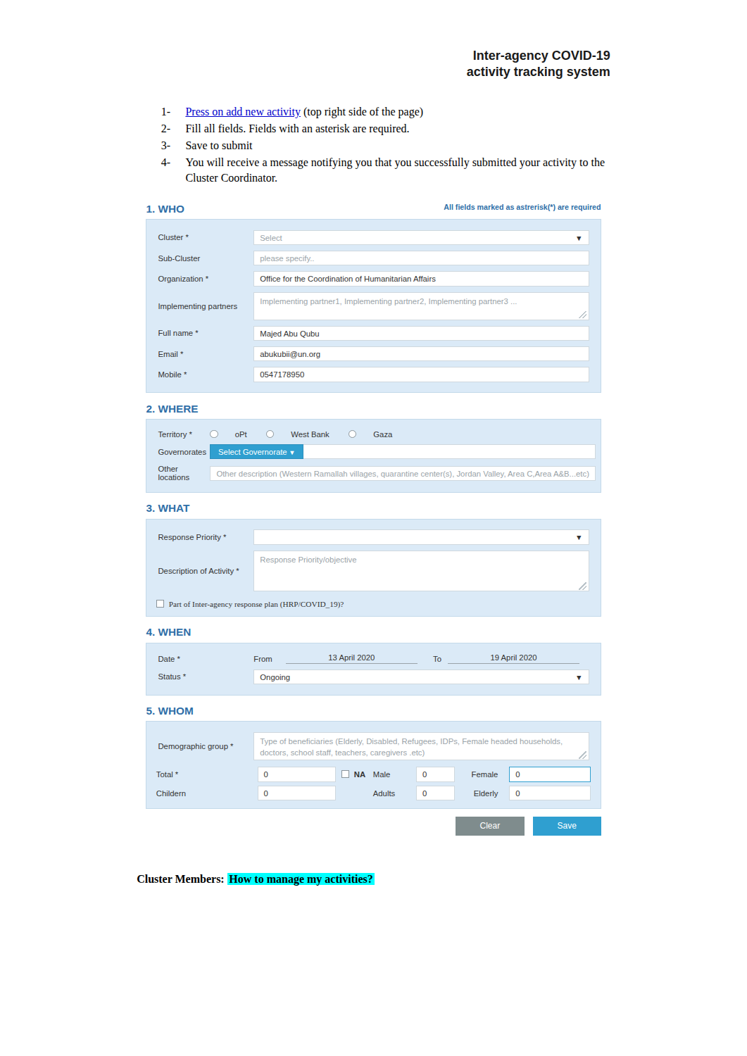Inter-agency COVID-19
activity tracking system
1-Press on add new activity (top right side of the page)
2-Fill all fields. Fields with an asterisk are required.
3-Save to submit
4-You will receive a message notifying you that you successfully submitted your activity to the Cluster Coordinator.
1. WHO All fields marked as astrerisk(*) are required
| Cluster * | Select |
| Sub-Cluster | please specify.. |
| Organization * | Office for the Coordination of Humanitarian Affairs |
| Implementing partners | Implementing partner1, Implementing partner2, Implementing partner3 ... |
| Full name * | Majed Abu Qubu |
| Email * | abukubii@un.org |
| Mobile * | 0547178950 |
2. WHERE
| Territory * | oPt West Bank Gaza |
| Governorates | Select Governorate |
| Other locations | Other description (Western Ramallah villages, quarantine center(s), Jordan Valley, Area C,Area A&B...etc) |
3. WHAT
| Response Priority * | |
| Description of Activity * | Response Priority/objective |
Part of Inter-agency response plan (HRP/COVID_19)?
4. WHEN
| Date * | From 13 April 2020 To 19 April 2020 |
| Status * | Ongoing |
5. WHOM
| Demographic group * | Type of beneficiaries (Elderly, Disabled, Refugees, IDPs, Female headed households, doctors, school staff, teachers, caregivers .etc) |
Total *
0
NA
Male
0
Female
0
Childern
0
Adults
0
Elderly
0
Clear Save
Cluster Members: How to manage my activities?